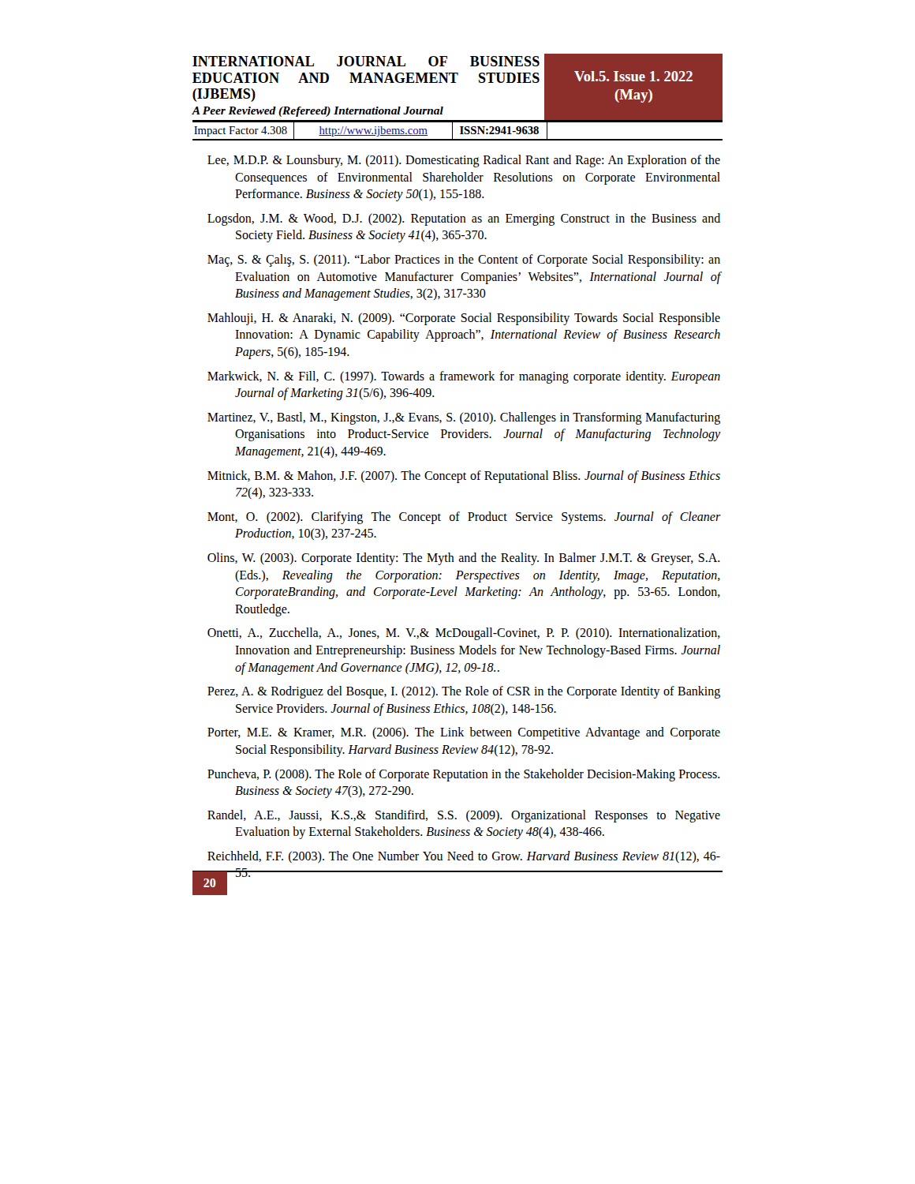INTERNATIONAL JOURNAL OF BUSINESS EDUCATION AND MANAGEMENT STUDIES (IJBEMS)
A Peer Reviewed (Refereed) International Journal
Vol.5. Issue 1. 2022 (May)
Impact Factor 4.308
http://www.ijbems.com
ISSN:2941-9638
Lee, M.D.P. & Lounsbury, M. (2011). Domesticating Radical Rant and Rage: An Exploration of the Consequences of Environmental Shareholder Resolutions on Corporate Environmental Performance. Business & Society 50(1), 155-188.
Logsdon, J.M. & Wood, D.J. (2002). Reputation as an Emerging Construct in the Business and Society Field. Business & Society 41(4), 365-370.
Maç, S. & Çalış, S. (2011). “Labor Practices in the Content of Corporate Social Responsibility: an Evaluation on Automotive Manufacturer Companies’ Websites”, International Journal of Business and Management Studies, 3(2), 317-330
Mahlouji, H. & Anaraki, N. (2009). “Corporate Social Responsibility Towards Social Responsible Innovation: A Dynamic Capability Approach”, International Review of Business Research Papers, 5(6), 185-194.
Markwick, N. & Fill, C. (1997). Towards a framework for managing corporate identity. European Journal of Marketing 31(5/6), 396-409.
Martinez, V., Bastl, M., Kingston, J.,& Evans, S. (2010). Challenges in Transforming Manufacturing Organisations into Product-Service Providers. Journal of Manufacturing Technology Management, 21(4), 449-469.
Mitnick, B.M. & Mahon, J.F. (2007). The Concept of Reputational Bliss. Journal of Business Ethics 72(4), 323-333.
Mont, O. (2002). Clarifying The Concept of Product Service Systems. Journal of Cleaner Production, 10(3), 237-245.
Olins, W. (2003). Corporate Identity: The Myth and the Reality. In Balmer J.M.T. & Greyser, S.A. (Eds.), Revealing the Corporation: Perspectives on Identity, Image, Reputation, CorporateBranding, and Corporate-Level Marketing: An Anthology, pp. 53-65. London, Routledge.
Onetti, A., Zucchella, A., Jones, M. V.,& McDougall-Covinet, P. P. (2010). Internationalization, Innovation and Entrepreneurship: Business Models for New Technology-Based Firms. Journal of Management And Governance (JMG), 12, 09-18..
Perez, A. & Rodriguez del Bosque, I. (2012). The Role of CSR in the Corporate Identity of Banking Service Providers. Journal of Business Ethics, 108(2), 148-156.
Porter, M.E. & Kramer, M.R. (2006). The Link between Competitive Advantage and Corporate Social Responsibility. Harvard Business Review 84(12), 78-92.
Puncheva, P. (2008). The Role of Corporate Reputation in the Stakeholder Decision-Making Process. Business & Society 47(3), 272-290.
Randel, A.E., Jaussi, K.S.,& Standifird, S.S. (2009). Organizational Responses to Negative Evaluation by External Stakeholders. Business & Society 48(4), 438-466.
Reichheld, F.F. (2003). The One Number You Need to Grow. Harvard Business Review 81(12), 46-55.
20